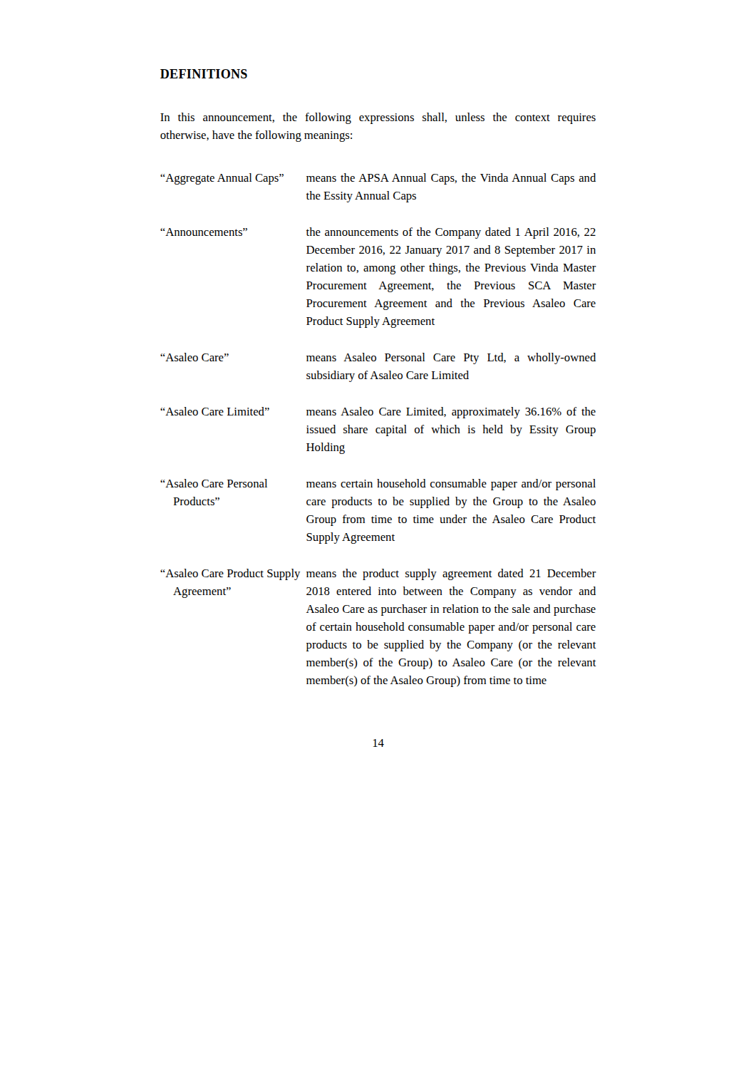DEFINITIONS
In this announcement, the following expressions shall, unless the context requires otherwise, have the following meanings:
| “Aggregate Annual Caps” | means the APSA Annual Caps, the Vinda Annual Caps and the Essity Annual Caps |
| “Announcements” | the announcements of the Company dated 1 April 2016, 22 December 2016, 22 January 2017 and 8 September 2017 in relation to, among other things, the Previous Vinda Master Procurement Agreement, the Previous SCA Master Procurement Agreement and the Previous Asaleo Care Product Supply Agreement |
| “Asaleo Care” | means Asaleo Personal Care Pty Ltd, a wholly-owned subsidiary of Asaleo Care Limited |
| “Asaleo Care Limited” | means Asaleo Care Limited, approximately 36.16% of the issued share capital of which is held by Essity Group Holding |
| “Asaleo Care Personal Products” | means certain household consumable paper and/or personal care products to be supplied by the Group to the Asaleo Group from time to time under the Asaleo Care Product Supply Agreement |
| “Asaleo Care Product Supply Agreement” | means the product supply agreement dated 21 December 2018 entered into between the Company as vendor and Asaleo Care as purchaser in relation to the sale and purchase of certain household consumable paper and/or personal care products to be supplied by the Company (or the relevant member(s) of the Group) to Asaleo Care (or the relevant member(s) of the Asaleo Group) from time to time |
14